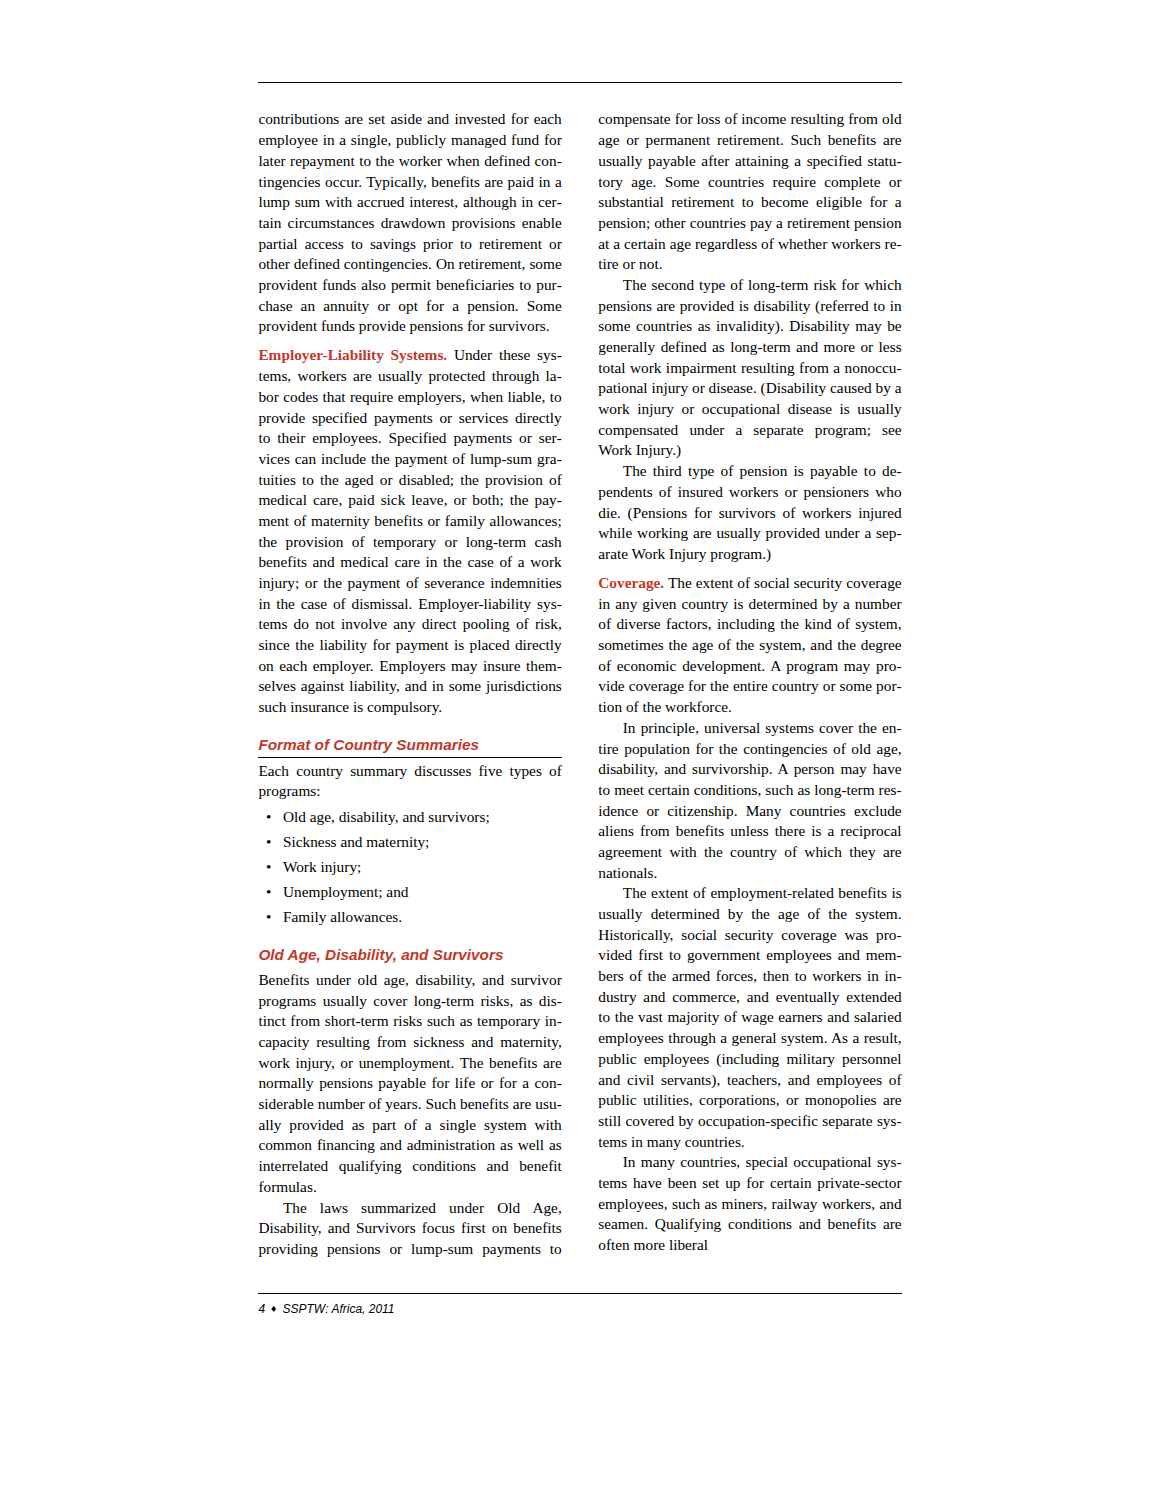contributions are set aside and invested for each employee in a single, publicly managed fund for later repayment to the worker when defined contingencies occur. Typically, benefits are paid in a lump sum with accrued interest, although in certain circumstances drawdown provisions enable partial access to savings prior to retirement or other defined contingencies. On retirement, some provident funds also permit beneficiaries to purchase an annuity or opt for a pension. Some provident funds provide pensions for survivors.
Employer-Liability Systems. Under these systems, workers are usually protected through labor codes that require employers, when liable, to provide specified payments or services directly to their employees. Specified payments or services can include the payment of lump-sum gratuities to the aged or disabled; the provision of medical care, paid sick leave, or both; the payment of maternity benefits or family allowances; the provision of temporary or long-term cash benefits and medical care in the case of a work injury; or the payment of severance indemnities in the case of dismissal. Employer-liability systems do not involve any direct pooling of risk, since the liability for payment is placed directly on each employer. Employers may insure themselves against liability, and in some jurisdictions such insurance is compulsory.
Format of Country Summaries
Each country summary discusses five types of programs:
Old age, disability, and survivors;
Sickness and maternity;
Work injury;
Unemployment; and
Family allowances.
Old Age, Disability, and Survivors
Benefits under old age, disability, and survivor programs usually cover long-term risks, as distinct from short-term risks such as temporary incapacity resulting from sickness and maternity, work injury, or unemployment. The benefits are normally pensions payable for life or for a considerable number of years. Such benefits are usually provided as part of a single system with common financing and administration as well as interrelated qualifying conditions and benefit formulas.
The laws summarized under Old Age, Disability, and Survivors focus first on benefits providing pensions or lump-sum payments to compensate for loss of income resulting from old age or permanent retirement. Such benefits are usually payable after attaining a specified statutory age. Some countries require complete or substantial retirement to become eligible for a pension; other countries pay a retirement pension at a certain age regardless of whether workers retire or not.
The second type of long-term risk for which pensions are provided is disability (referred to in some countries as invalidity). Disability may be generally defined as long-term and more or less total work impairment resulting from a nonoccupational injury or disease. (Disability caused by a work injury or occupational disease is usually compensated under a separate program; see Work Injury.)
The third type of pension is payable to dependents of insured workers or pensioners who die. (Pensions for survivors of workers injured while working are usually provided under a separate Work Injury program.)
Coverage. The extent of social security coverage in any given country is determined by a number of diverse factors, including the kind of system, sometimes the age of the system, and the degree of economic development. A program may provide coverage for the entire country or some portion of the workforce.
In principle, universal systems cover the entire population for the contingencies of old age, disability, and survivorship. A person may have to meet certain conditions, such as long-term residence or citizenship. Many countries exclude aliens from benefits unless there is a reciprocal agreement with the country of which they are nationals.
The extent of employment-related benefits is usually determined by the age of the system. Historically, social security coverage was provided first to government employees and members of the armed forces, then to workers in industry and commerce, and eventually extended to the vast majority of wage earners and salaried employees through a general system. As a result, public employees (including military personnel and civil servants), teachers, and employees of public utilities, corporations, or monopolies are still covered by occupation-specific separate systems in many countries.
In many countries, special occupational systems have been set up for certain private-sector employees, such as miners, railway workers, and seamen. Qualifying conditions and benefits are often more liberal
4 ♦ SSPTW: Africa, 2011